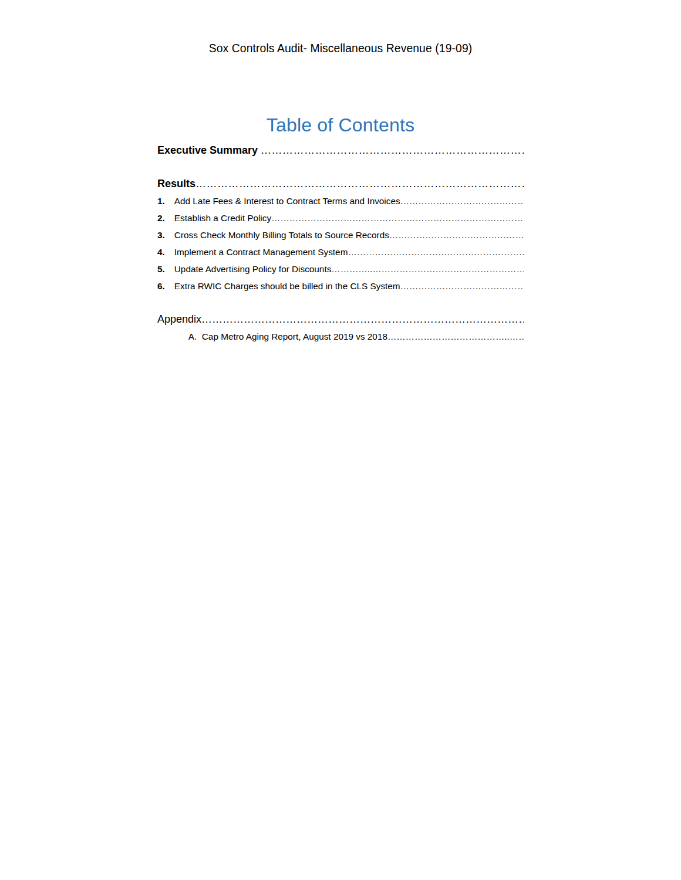Sox Controls Audit- Miscellaneous Revenue (19-09)
Table of Contents
Executive Summary …………………………………………………………………….……………………………………..1
Results…………………………………………………………………………………………………………….……………..4
1. Add Late Fees & Interest to Contract Terms and Invoices…………………………………………….…………4
2. Establish a Credit Policy…………………………………………………………………………………………………….…..5
3. Cross Check Monthly Billing Totals to Source Records…………………………………………………………….6
4. Implement a Contract Management System…………………………………………………………………..………7
5. Update Advertising Policy for Discounts…………..……………………………………………………………..……8
6. Extra RWIC Charges should be billed in the CLS System…………………………………………………………….9
Appendix……………………………………………………………………………………………………….…………..10
A. Cap Metro Aging Report, August 2019 vs 2018…………………………………..……….…………10